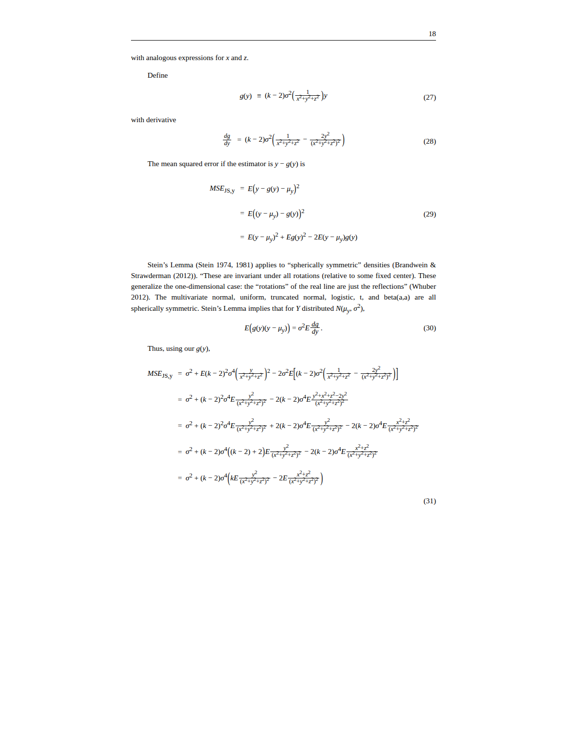18
with analogous expressions for x and z.
Define
| g ( y ) | ≡ | ( k − 2) σ 2 ( 1 x 2 + y 2 + z 2 ) y |
(27)
with derivative
| dg dy | = | ( k − 2) σ 2 ( 1 x 2 + y 2 + z 2 − 2 y 2 ( x 2 + y 2 + z 2 ) 2 ) |
(28)
The mean squared error if the estimator is y − g(y) is
| MSE JS,y | = | E ( y − g ( y ) − μ y ) 2 |
| | = | E ( ( y − μ y ) − g ( y ) ) 2 |
| | = | E ( y − μ y ) 2 + Eg ( y ) 2 − 2 E ( y − μ y ) g ( y ) |
(29)
Stein’s Lemma (Stein 1974, 1981) applies to “spherically symmetric” densities (Brandwein & Strawderman (2012)). “These are invariant under all rotations (relative to some fixed center). These generalize the one-dimensional case: the “rotations” of the real line are just the reflections” (Whuber 2012). The multivariate normal, uniform, truncated normal, logistic, t, and beta(a,a) are all spherically symmetric. Stein’s Lemma implies that for Y distributed N(μy, σ2),
E(g(y)(y − μy)) = σ2Edg dy.
(30)
Thus, using our g(y),
| MSE JS,y | = | σ 2 + E ( k − 2) 2 σ 4 ( y x 2 + y 2 + z 2 ) 2 − 2 σ 2 E [ ( k − 2) σ 2 ( 1 x 2 + y 2 + z 2 − 2 y 2 ( x 2 + y 2 + z 2 ) 2 ) ] |
| | = | σ 2 + ( k − 2) 2 σ 4 E y 2 ( x 2 + y 2 + z 2 ) 2 − 2( k − 2) σ 4 E y 2 + x 2 + z 2 −2 y 2 ( x 2 + y 2 + z 2 ) 2 |
| | = | σ 2 + ( k − 2) 2 σ 4 E y 2 ( x 2 + y 2 + z 2 ) 2 + 2( k − 2) σ 4 E y 2 ( x 2 + y 2 + z 2 ) 2 − 2( k − 2) σ 4 E x 2 + z 2 ( x 2 + y 2 + z 2 ) 2 |
| | = | σ 2 + ( k − 2) σ 4 ( ( k − 2) + 2 ) E y 2 ( x 2 + y 2 + z 2 ) 2 − 2( k − 2) σ 4 E x 2 + z 2 ( x 2 + y 2 + z 2 ) 2 |
| | = | σ 2 + ( k − 2) σ 4 ( kE y 2 ( x 2 + y 2 + z 2 ) 2 − 2 E x 2 + z 2 ( x 2 + y 2 + z 2 ) 2 ) |
(31)